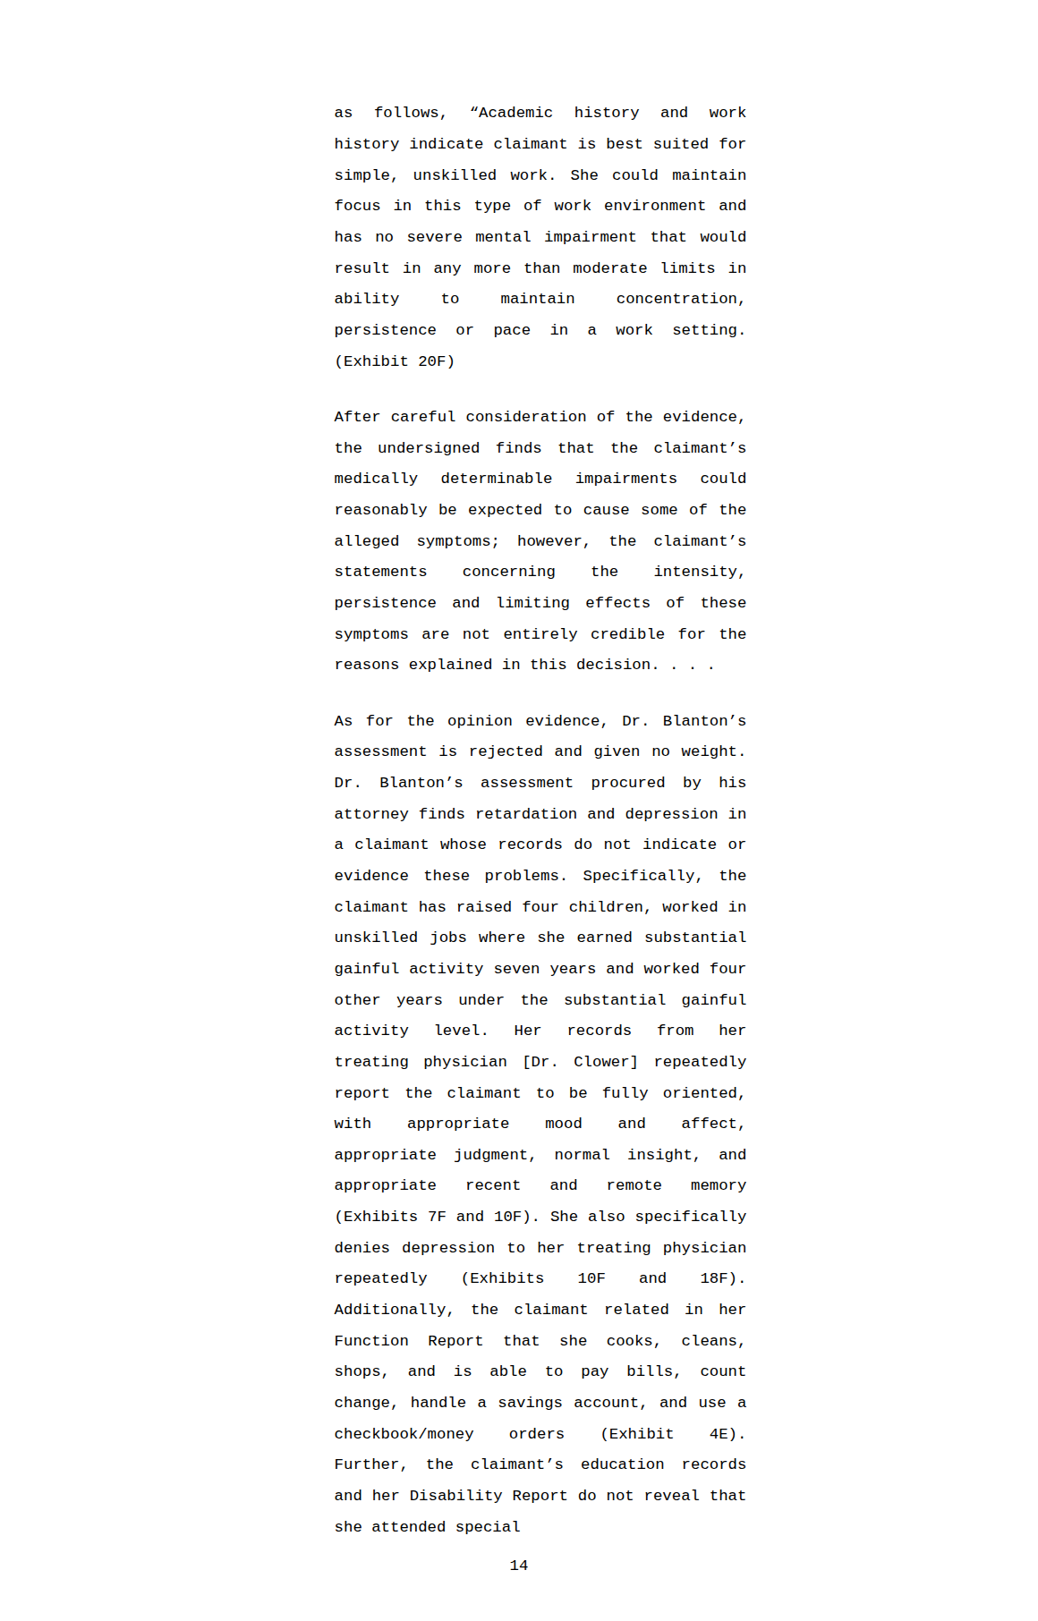as follows, “Academic history and work history indicate claimant is best suited for simple, unskilled work. She could maintain focus in this type of work environment and has no severe mental impairment that would result in any more than moderate limits in ability to maintain concentration, persistence or pace in a work setting. (Exhibit 20F)
After careful consideration of the evidence, the undersigned finds that the claimant’s medically determinable impairments could reasonably be expected to cause some of the alleged symptoms; however, the claimant’s statements concerning the intensity, persistence and limiting effects of these symptoms are not entirely credible for the reasons explained in this decision. . . .
As for the opinion evidence, Dr. Blanton’s assessment is rejected and given no weight. Dr. Blanton’s assessment procured by his attorney finds retardation and depression in a claimant whose records do not indicate or evidence these problems. Specifically, the claimant has raised four children, worked in unskilled jobs where she earned substantial gainful activity seven years and worked four other years under the substantial gainful activity level. Her records from her treating physician [Dr. Clower] repeatedly report the claimant to be fully oriented, with appropriate mood and affect, appropriate judgment, normal insight, and appropriate recent and remote memory (Exhibits 7F and 10F). She also specifically denies depression to her treating physician repeatedly (Exhibits 10F and 18F). Additionally, the claimant related in her Function Report that she cooks, cleans, shops, and is able to pay bills, count change, handle a savings account, and use a checkbook/money orders (Exhibit 4E). Further, the claimant’s education records and her Disability Report do not reveal that she attended special
14